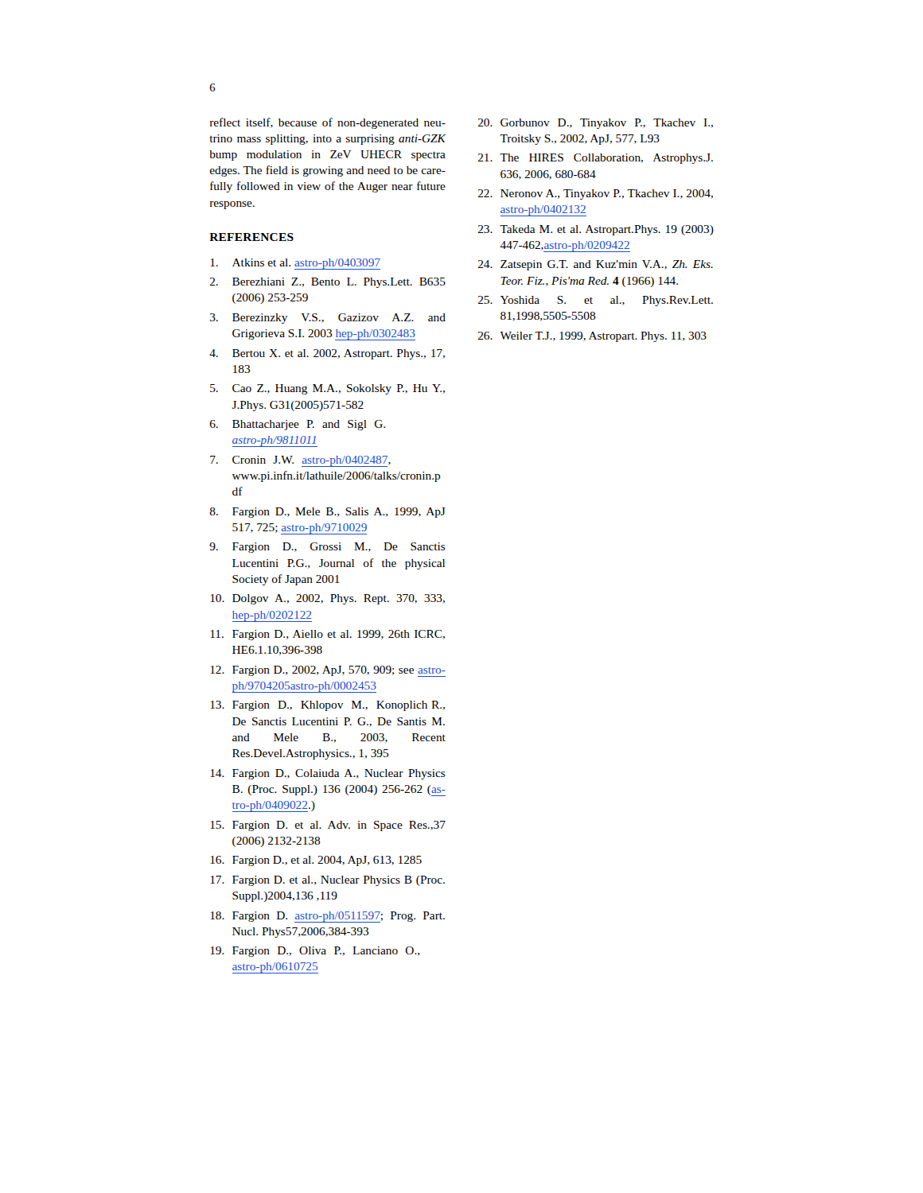6
reflect itself, because of non-degenerated neutrino mass splitting, into a surprising anti-GZK bump modulation in ZeV UHECR spectra edges. The field is growing and need to be carefully followed in view of the Auger near future response.
References
Atkins et al. astro-ph/0403097
Berezhiani Z., Bento L. Phys.Lett. B635 (2006) 253-259
Berezinzky V.S., Gazizov A.Z. and Grigorieva S.I. 2003 hep-ph/0302483
Bertou X. et al. 2002, Astropart. Phys., 17, 183
Cao Z., Huang M.A., Sokolsky P., Hu Y., J.Phys. G31(2005)571-582
Bhattacharjee P. and Sigl G.
astro-ph/9811011
Cronin J.W. astro-ph/0402487,
www.pi.infn.it/lathuile/2006/talks/cronin.pdf
Fargion D., Mele B., Salis A., 1999, ApJ 517, 725; astro-ph/9710029
Fargion D., Grossi M., De Sanctis Lucentini P.G., Journal of the physical Society of Japan 2001
Dolgov A., 2002, Phys. Rept. 370, 333, hep-ph/0202122
Fargion D., Aiello et al. 1999, 26th ICRC, HE6.1.10,396-398
Fargion D., 2002, ApJ, 570, 909; see astro-ph/9704205 astro-ph/0002453
Fargion D., Khlopov M., Konoplich R., De Sanctis Lucentini P. G., De Santis M. and Mele B., 2003, Recent Res.Devel.Astrophysics., 1, 395
Fargion D., Colaiuda A., Nuclear Physics B. (Proc. Suppl.) 136 (2004) 256-262 (astro-ph/0409022.)
Fargion D. et al. Adv. in Space Res.,37 (2006) 2132-2138
Fargion D., et al. 2004, ApJ, 613, 1285
Fargion D. et al., Nuclear Physics B (Proc. Suppl.)2004,136 ,119
Fargion D. astro-ph/0511597; Prog. Part. Nucl. Phys57,2006,384-393
Fargion D., Oliva P., Lanciano O.,
astro-ph/0610725
Gorbunov D., Tinyakov P., Tkachev I., Troitsky S., 2002, ApJ, 577, L93
The HIRES Collaboration, Astrophys.J. 636, 2006, 680-684
Neronov A., Tinyakov P., Tkachev I., 2004, astro-ph/0402132
Takeda M. et al. Astropart.Phys. 19 (2003) 447-462,astro-ph/0209422
Zatsepin G.T. and Kuz'min V.A., Zh. Eks. Teor. Fiz., Pis'ma Red. 4 (1966) 144.
Yoshida S. et al., Phys.Rev.Lett. 81,1998,5505-5508
Weiler T.J., 1999, Astropart. Phys. 11, 303